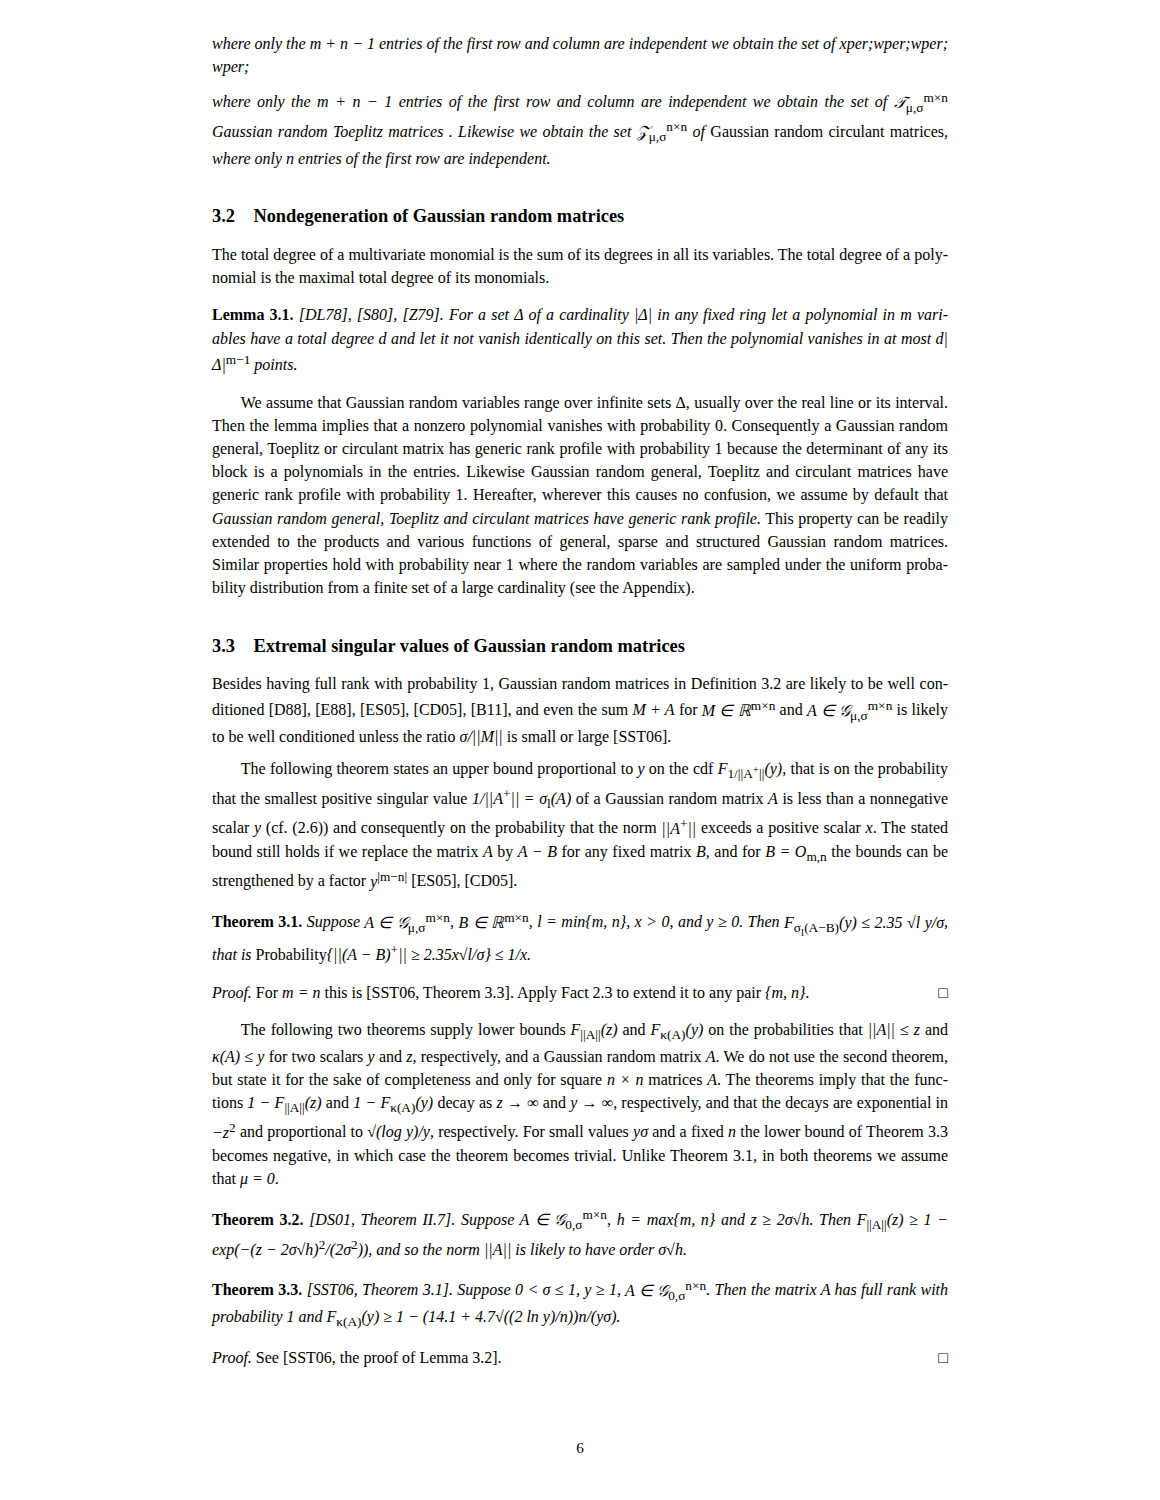where only the m + n − 1 entries of the first row and column are independent we obtain the set of xper; wper; wper; wper;
where only the m + n − 1 entries of the first row and column are independent we obtain the set of 𝒯μ,σm×n Gaussian random Toeplitz matrices . Likewise we obtain the set 𝒵μ,σn×n of Gaussian random circulant matrices, where only n entries of the first row are independent.
3.2 Nondegeneration of Gaussian random matrices
The total degree of a multivariate monomial is the sum of its degrees in all its variables. The total degree of a polynomial is the maximal total degree of its monomials.
Lemma 3.1. [DL78], [S80], [Z79]. For a set Δ of a cardinality |Δ| in any fixed ring let a polynomial in m variables have a total degree d and let it not vanish identically on this set. Then the polynomial vanishes in at most d|Δ|m−1 points.
We assume that Gaussian random variables range over infinite sets Δ, usually over the real line or its interval. Then the lemma implies that a nonzero polynomial vanishes with probability 0. Consequently a Gaussian random general, Toeplitz or circulant matrix has generic rank profile with probability 1 because the determinant of any its block is a polynomials in the entries. Likewise Gaussian random general, Toeplitz and circulant matrices have generic rank profile with probability 1. Hereafter, wherever this causes no confusion, we assume by default that Gaussian random general, Toeplitz and circulant matrices have generic rank profile. This property can be readily extended to the products and various functions of general, sparse and structured Gaussian random matrices. Similar properties hold with probability near 1 where the random variables are sampled under the uniform probability distribution from a finite set of a large cardinality (see the Appendix).
3.3 Extremal singular values of Gaussian random matrices
Besides having full rank with probability 1, Gaussian random matrices in Definition 3.2 are likely to be well conditioned [D88], [E88], [ES05], [CD05], [B11], and even the sum M + A for M ∈ ℝm×n and A ∈ 𝒢μ,σm×n is likely to be well conditioned unless the ratio σ/||M|| is small or large [SST06].
The following theorem states an upper bound proportional to y on the cdf F1/||A+||(y), that is on the probability that the smallest positive singular value 1/||A+|| = σl(A) of a Gaussian random matrix A is less than a nonnegative scalar y (cf. (2.6)) and consequently on the probability that the norm ||A+|| exceeds a positive scalar x. The stated bound still holds if we replace the matrix A by A − B for any fixed matrix B, and for B = Om,n the bounds can be strengthened by a factor y|m−n| [ES05], [CD05].
Theorem 3.1. Suppose A ∈ 𝒢μ,σm×n, B ∈ ℝm×n, l = min{m, n}, x > 0, and y ≥ 0. Then Fσl(A−B)(y) ≤ 2.35 √l y/σ, that is Probability{||(A − B)+|| ≥ 2.35x√l/σ} ≤ 1/x.
Proof. For m = n this is [SST06, Theorem 3.3]. Apply Fact 2.3 to extend it to any pair {m, n}. □
The following two theorems supply lower bounds F||A||(z) and Fκ(A)(y) on the probabilities that ||A|| ≤ z and κ(A) ≤ y for two scalars y and z, respectively, and a Gaussian random matrix A. We do not use the second theorem, but state it for the sake of completeness and only for square n × n matrices A. The theorems imply that the functions 1 − F||A||(z) and 1 − Fκ(A)(y) decay as z → ∞ and y → ∞, respectively, and that the decays are exponential in −z2 and proportional to √(log y)/y, respectively. For small values yσ and a fixed n the lower bound of Theorem 3.3 becomes negative, in which case the theorem becomes trivial. Unlike Theorem 3.1, in both theorems we assume that μ = 0.
Theorem 3.2. [DS01, Theorem II.7]. Suppose A ∈ 𝒢0,σm×n, h = max{m, n} and z ≥ 2σ√h. Then F||A||(z) ≥ 1 − exp(−(z − 2σ√h)2/(2σ2)), and so the norm ||A|| is likely to have order σ√h.
Theorem 3.3. [SST06, Theorem 3.1]. Suppose 0 < σ ≤ 1, y ≥ 1, A ∈ 𝒢0,σn×n. Then the matrix A has full rank with probability 1 and Fκ(A)(y) ≥ 1 − (14.1 + 4.7√((2 ln y)/n))n/(yσ).
Proof. See [SST06, the proof of Lemma 3.2]. □
6